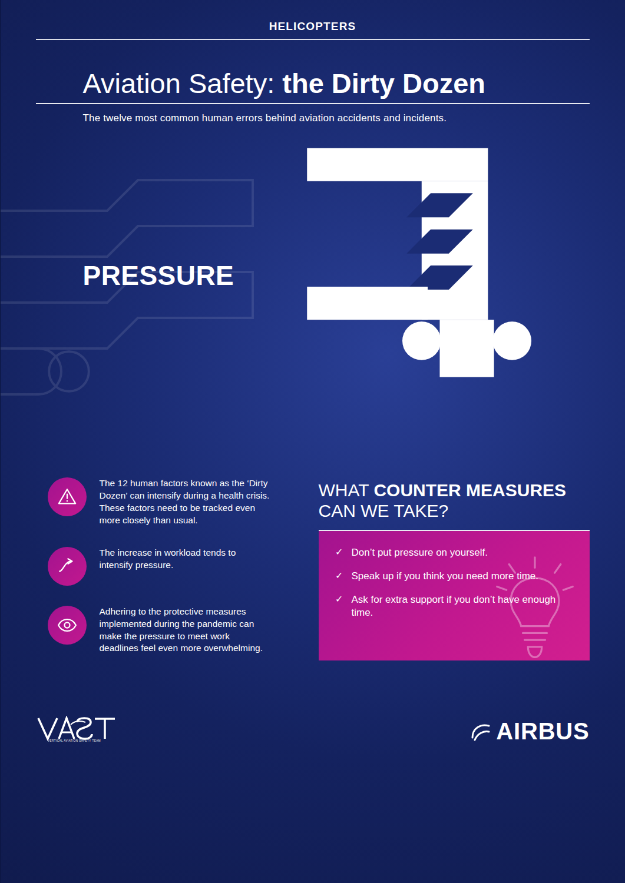HELICOPTERS
Aviation Safety: the Dirty Dozen
The twelve most common human errors behind aviation accidents and incidents.
PRESSURE
The 12 human factors known as the ‘Dirty Dozen’ can intensify during a health crisis. These factors need to be tracked even more closely than usual.
The increase in workload tends to intensify pressure.
Adhering to the protective measures implemented during the pandemic can make the pressure to meet work deadlines feel even more overwhelming.
WHAT COUNTER MEASURES CAN WE TAKE?
✓Don’t put pressure on yourself.
✓Speak up if you think you need more time.
✓Ask for extra support if you don’t have enough time.
VERTICAL AVIATION SAFETY TEAM
AIRBUS